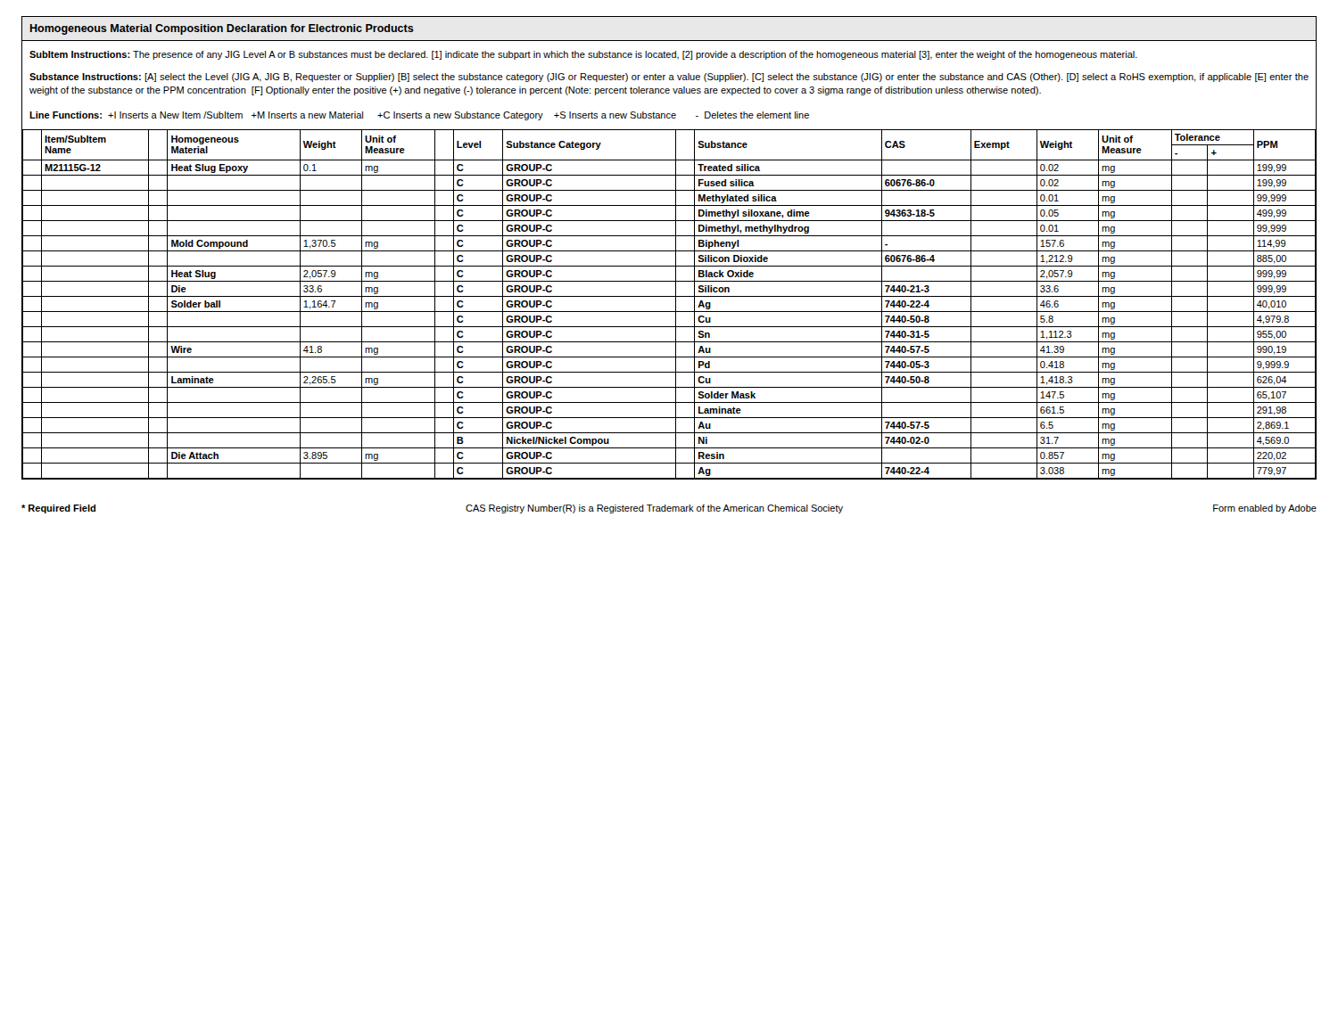Homogeneous Material Composition Declaration for Electronic Products
SubItem Instructions: The presence of any JIG Level A or B substances must be declared. [1] indicate the subpart in which the substance is located, [2] provide a description of the homogeneous material [3], enter the weight of the homogeneous material.
Substance Instructions: [A] select the Level (JIG A, JIG B, Requester or Supplier) [B] select the substance category (JIG or Requester) or enter a value (Supplier). [C] select the substance (JIG) or enter the substance and CAS (Other). [D] select a RoHS exemption, if applicable [E] enter the weight of the substance or the PPM concentration [F] Optionally enter the positive (+) and negative (-) tolerance in percent (Note: percent tolerance values are expected to cover a 3 sigma range of distribution unless otherwise noted).
Line Functions: +I Inserts a New Item /SubItem +M Inserts a new Material +C Inserts a new Substance Category +S Inserts a new Substance - Deletes the element line
| | Item/SubItem Name | | Homogeneous Material | Weight | Unit of Measure | | Level | Substance Category | | Substance | CAS | Exempt | Weight | Unit of Measure | Tolerance | PPM |
| --- | --- | --- | --- | --- | --- | --- | --- | --- | --- | --- | --- | --- | --- | --- | --- | --- |
| - | + |
| | M21115G-12 | | Heat Slug Epoxy | 0.1 | mg | | C | GROUP-C | | Treated silica | | | 0.02 | mg | | | 199,99 |
| | | | | | | | C | GROUP-C | | Fused silica | 60676-86-0 | | 0.02 | mg | | | 199,99 |
| | | | | | | | C | GROUP-C | | Methylated silica | | | 0.01 | mg | | | 99,999 |
| | | | | | | | C | GROUP-C | | Dimethyl siloxane, dime | 94363-18-5 | | 0.05 | mg | | | 499,99 |
| | | | | | | | C | GROUP-C | | Dimethyl, methylhydrog | | | 0.01 | mg | | | 99,999 |
| | | | Mold Compound | 1,370.5 | mg | | C | GROUP-C | | Biphenyl | - | | 157.6 | mg | | | 114,99 |
| | | | | | | | C | GROUP-C | | Silicon Dioxide | 60676-86-4 | | 1,212.9 | mg | | | 885,00 |
| | | | Heat Slug | 2,057.9 | mg | | C | GROUP-C | | Black Oxide | | | 2,057.9 | mg | | | 999,99 |
| | | | Die | 33.6 | mg | | C | GROUP-C | | Silicon | 7440-21-3 | | 33.6 | mg | | | 999,99 |
| | | | Solder ball | 1,164.7 | mg | | C | GROUP-C | | Ag | 7440-22-4 | | 46.6 | mg | | | 40,010 |
| | | | | | | | C | GROUP-C | | Cu | 7440-50-8 | | 5.8 | mg | | | 4,979.8 |
| | | | | | | | C | GROUP-C | | Sn | 7440-31-5 | | 1,112.3 | mg | | | 955,00 |
| | | | Wire | 41.8 | mg | | C | GROUP-C | | Au | 7440-57-5 | | 41.39 | mg | | | 990,19 |
| | | | | | | | C | GROUP-C | | Pd | 7440-05-3 | | 0.418 | mg | | | 9,999.9 |
| | | | Laminate | 2,265.5 | mg | | C | GROUP-C | | Cu | 7440-50-8 | | 1,418.3 | mg | | | 626,04 |
| | | | | | | | C | GROUP-C | | Solder Mask | | | 147.5 | mg | | | 65,107 |
| | | | | | | | C | GROUP-C | | Laminate | | | 661.5 | mg | | | 291,98 |
| | | | | | | | C | GROUP-C | | Au | 7440-57-5 | | 6.5 | mg | | | 2,869.1 |
| | | | | | | | B | Nickel/Nickel Compou | | Ni | 7440-02-0 | | 31.7 | mg | | | 4,569.0 |
| | | | Die Attach | 3.895 | mg | | C | GROUP-C | | Resin | | | 0.857 | mg | | | 220,02 |
| | | | | | | | C | GROUP-C | | Ag | 7440-22-4 | | 3.038 | mg | | | 779,97 |
* Required Field
CAS Registry Number(R) is a Registered Trademark of the American Chemical Society
Form enabled by Adobe